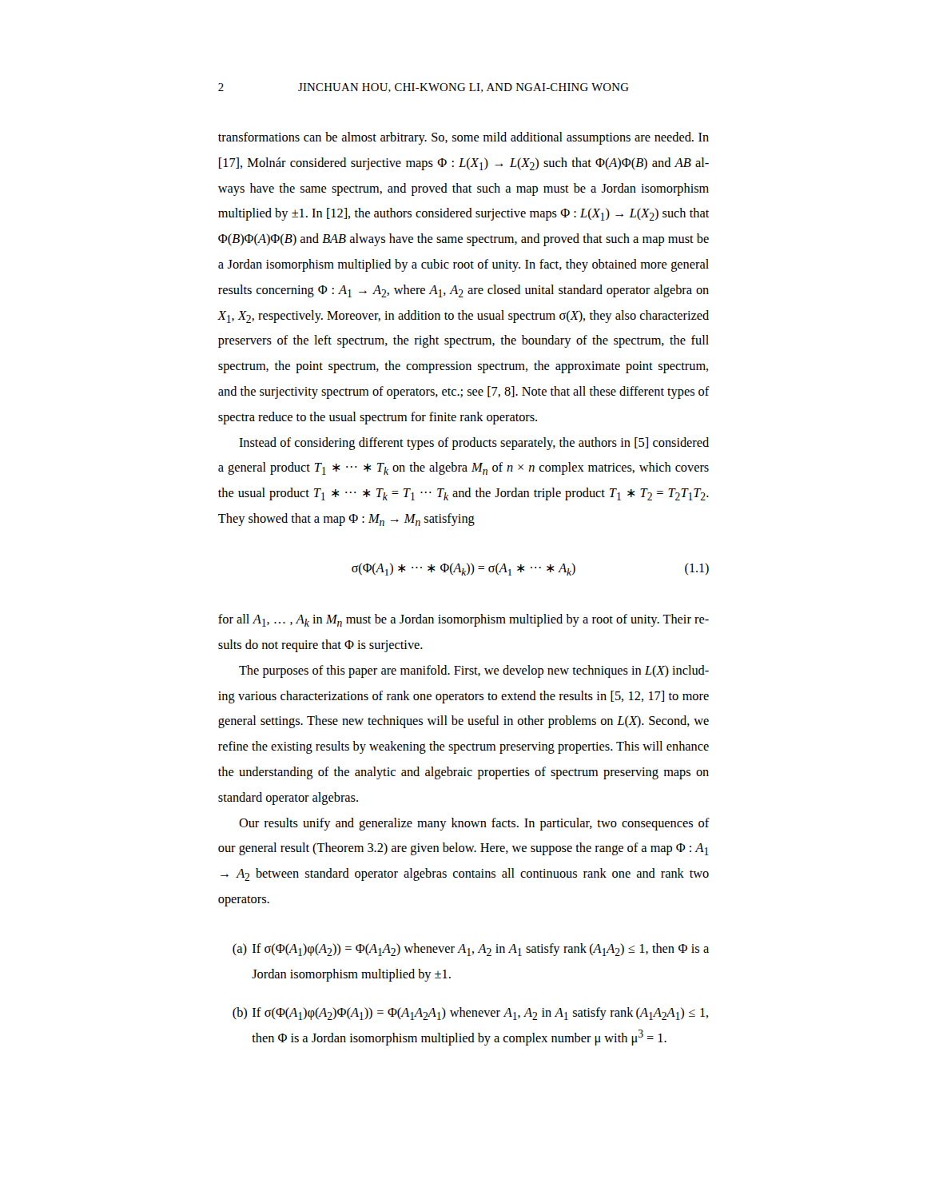2 Jinchuan Hou, Chi-Kwong Li, and Ngai-Ching Wong
transformations can be almost arbitrary. So, some mild additional assumptions are needed. In [17], Molnár considered surjective maps Φ : L(X1) → L(X2) such that Φ(A)Φ(B) and AB always have the same spectrum, and proved that such a map must be a Jordan isomorphism multiplied by ±1. In [12], the authors considered surjective maps Φ : L(X1) → L(X2) such that Φ(B)Φ(A)Φ(B) and BAB always have the same spectrum, and proved that such a map must be a Jordan isomorphism multiplied by a cubic root of unity. In fact, they obtained more general results concerning Φ : A1 → A2, where A1, A2 are closed unital standard operator algebra on X1, X2, respectively. Moreover, in addition to the usual spectrum σ(X), they also characterized preservers of the left spectrum, the right spectrum, the boundary of the spectrum, the full spectrum, the point spectrum, the compression spectrum, the approximate point spectrum, and the surjectivity spectrum of operators, etc.; see [7, 8]. Note that all these different types of spectra reduce to the usual spectrum for finite rank operators.
Instead of considering different types of products separately, the authors in [5] considered a general product T1 ∗ ··· ∗ Tk on the algebra Mn of n × n complex matrices, which covers the usual product T1 ∗ ··· ∗ Tk = T1 ··· Tk and the Jordan triple product T1 ∗ T2 = T2T1T2. They showed that a map Φ : Mn → Mn satisfying
σ(Φ(A1) ∗ ··· ∗ Φ(Ak)) = σ(A1 ∗ ··· ∗ Ak) (1.1)
for all A1, … , Ak in Mn must be a Jordan isomorphism multiplied by a root of unity. Their results do not require that Φ is surjective.
The purposes of this paper are manifold. First, we develop new techniques in L(X) including various characterizations of rank one operators to extend the results in [5, 12, 17] to more general settings. These new techniques will be useful in other problems on L(X). Second, we refine the existing results by weakening the spectrum preserving properties. This will enhance the understanding of the analytic and algebraic properties of spectrum preserving maps on standard operator algebras.
Our results unify and generalize many known facts. In particular, two consequences of our general result (Theorem 3.2) are given below. Here, we suppose the range of a map Φ : A1 → A2 between standard operator algebras contains all continuous rank one and rank two operators.
(a) If σ(Φ(A1)φ(A2)) = Φ(A1A2) whenever A1, A2 in A1 satisfy rank (A1A2) ≤ 1, then Φ is a Jordan isomorphism multiplied by ±1.
(b) If σ(Φ(A1)φ(A2)Φ(A1)) = Φ(A1A2A1) whenever A1, A2 in A1 satisfy rank (A1A2A1) ≤ 1, then Φ is a Jordan isomorphism multiplied by a complex number μ with μ3 = 1.